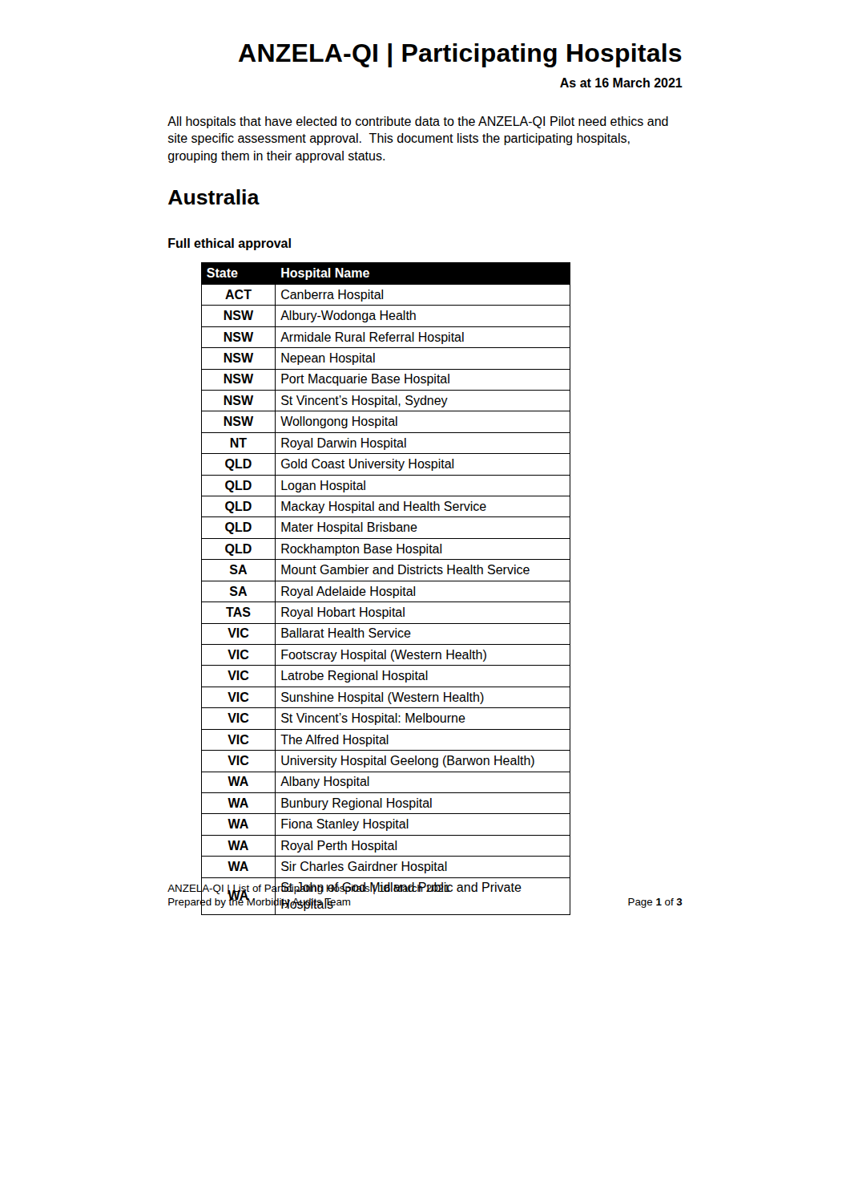ANZELA-QI | Participating Hospitals
As at 16 March 2021
All hospitals that have elected to contribute data to the ANZELA-QI Pilot need ethics and site specific assessment approval. This document lists the participating hospitals, grouping them in their approval status.
Australia
Full ethical approval
| State | Hospital Name |
| --- | --- |
| ACT | Canberra Hospital |
| NSW | Albury-Wodonga Health |
| NSW | Armidale Rural Referral Hospital |
| NSW | Nepean Hospital |
| NSW | Port Macquarie Base Hospital |
| NSW | St Vincent’s Hospital, Sydney |
| NSW | Wollongong Hospital |
| NT | Royal Darwin Hospital |
| QLD | Gold Coast University Hospital |
| QLD | Logan Hospital |
| QLD | Mackay Hospital and Health Service |
| QLD | Mater Hospital Brisbane |
| QLD | Rockhampton Base Hospital |
| SA | Mount Gambier and Districts Health Service |
| SA | Royal Adelaide Hospital |
| TAS | Royal Hobart Hospital |
| VIC | Ballarat Health Service |
| VIC | Footscray Hospital (Western Health) |
| VIC | Latrobe Regional Hospital |
| VIC | Sunshine Hospital (Western Health) |
| VIC | St Vincent’s Hospital: Melbourne |
| VIC | The Alfred Hospital |
| VIC | University Hospital Geelong (Barwon Health) |
| WA | Albany Hospital |
| WA | Bunbury Regional Hospital |
| WA | Fiona Stanley Hospital |
| WA | Royal Perth Hospital |
| WA | Sir Charles Gairdner Hospital |
| WA | St John of God Midland Public and Private Hospitals |
ANZELA-QI | List of Participating Hospitals | 16 March 2021
Prepared by the Morbidity Audits Team
Page 1 of 3